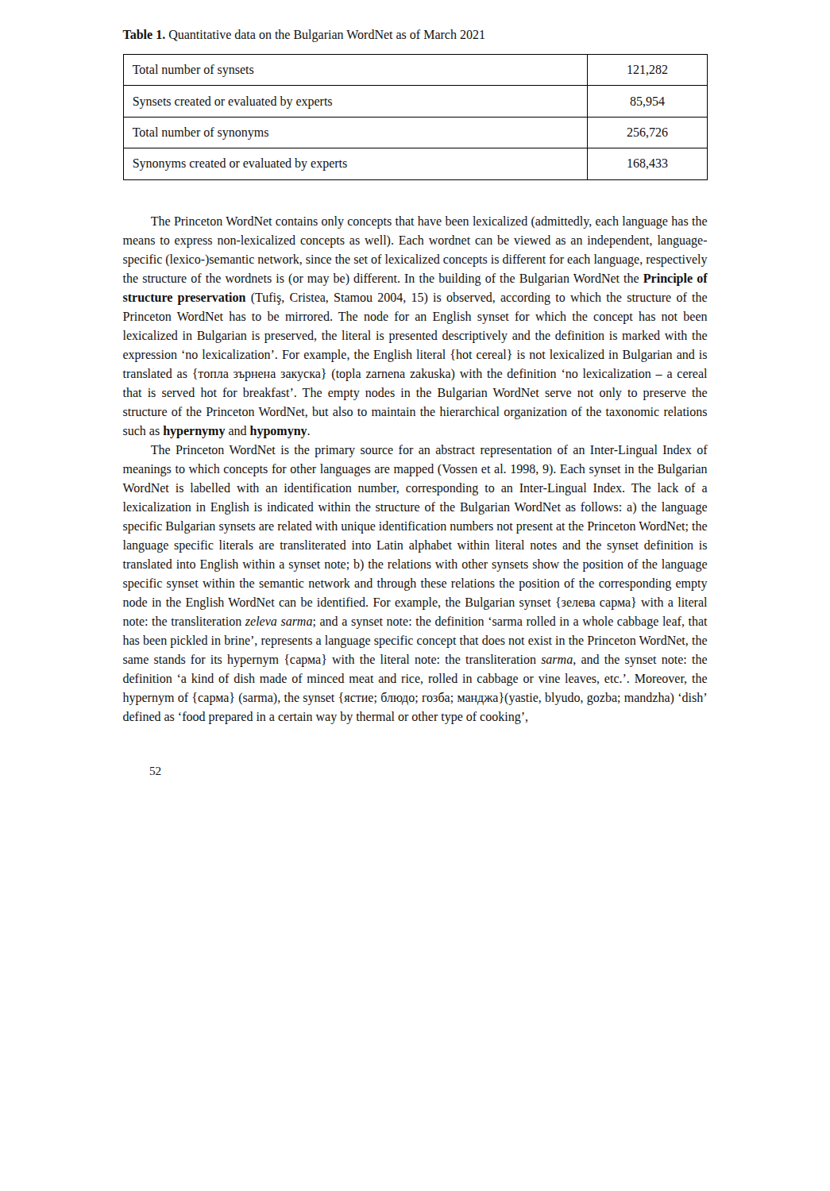Table 1. Quantitative data on the Bulgarian WordNet as of March 2021
| Total number of synsets | 121,282 |
| Synsets created or evaluated by experts | 85,954 |
| Total number of synonyms | 256,726 |
| Synonyms created or evaluated by experts | 168,433 |
The Princeton WordNet contains only concepts that have been lexicalized (admittedly, each language has the means to express non-lexicalized concepts as well). Each wordnet can be viewed as an independent, language-specific (lexico-)semantic network, since the set of lexicalized concepts is different for each language, respectively the structure of the wordnets is (or may be) different. In the building of the Bulgarian WordNet the Principle of structure preservation (Tufiş, Cristea, Stamou 2004, 15) is observed, according to which the structure of the Princeton WordNet has to be mirrored. The node for an English synset for which the concept has not been lexicalized in Bulgarian is preserved, the literal is presented descriptively and the definition is marked with the expression ‘no lexicalization’. For example, the English literal {hot cereal} is not lexicalized in Bulgarian and is translated as {топла зърнена закуска} (topla zarnena zakuska) with the definition ‘no lexicalization – a cereal that is served hot for breakfast’. The empty nodes in the Bulgarian WordNet serve not only to preserve the structure of the Princeton WordNet, but also to maintain the hierarchical organization of the taxonomic relations such as hypernymy and hypomyny.
The Princeton WordNet is the primary source for an abstract representation of an Inter-Lingual Index of meanings to which concepts for other languages are mapped (Vossen et al. 1998, 9). Each synset in the Bulgarian WordNet is labelled with an identification number, corresponding to an Inter-Lingual Index. The lack of a lexicalization in English is indicated within the structure of the Bulgarian WordNet as follows: a) the language specific Bulgarian synsets are related with unique identification numbers not present at the Princeton WordNet; the language specific literals are transliterated into Latin alphabet within literal notes and the synset definition is translated into English within a synset note; b) the relations with other synsets show the position of the language specific synset within the semantic network and through these relations the position of the corresponding empty node in the English WordNet can be identified. For example, the Bulgarian synset {зелева сарма} with a literal note: the transliteration zeleva sarma; and a synset note: the definition ‘sarma rolled in a whole cabbage leaf, that has been pickled in brine’, represents a language specific concept that does not exist in the Princeton WordNet, the same stands for its hypernym {сарма} with the literal note: the transliteration sarma, and the synset note: the definition ‘a kind of dish made of minced meat and rice, rolled in cabbage or vine leaves, etc.’. Moreover, the hypernym of {сарма} (sarma), the synset {ястие; блюдо; гозба; манджа}(yastie, blyudo, gozba; mandzha) ‘dish’ defined as ‘food prepared in a certain way by thermal or other type of cooking’,
52